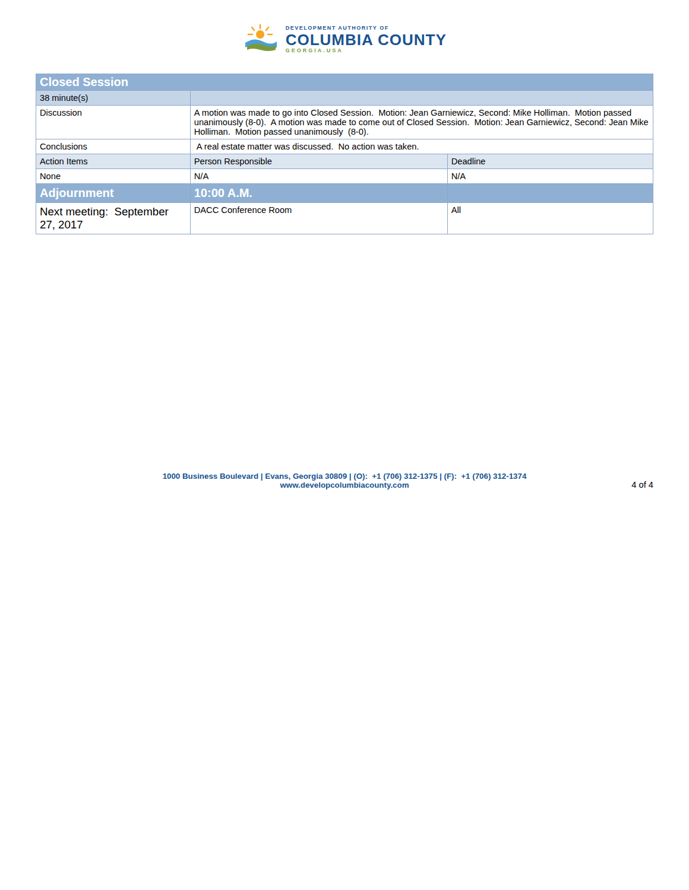DEVELOPMENT AUTHORITY OF
COLUMBIA COUNTY
GEORGIA.USA
| Closed Session |
| 38 minute(s) | |
| Discussion | A motion was made to go into Closed Session. Motion: Jean Garniewicz, Second: Mike Holliman. Motion passed unanimously (8-0). A motion was made to come out of Closed Session. Motion: Jean Garniewicz, Second: Jean Mike Holliman. Motion passed unanimously (8-0). |
| Conclusions | A real estate matter was discussed. No action was taken. |
| Action Items | Person Responsible | Deadline |
| None | N/A | N/A |
| Adjournment | 10:00 A.M. | |
| Next meeting: September 27, 2017 | DACC Conference Room | All |
1000 Business Boulevard | Evans, Georgia 30809 | (O): +1 (706) 312-1375 | (F): +1 (706) 312-1374
www.developcolumbiacounty.com 4 of 4